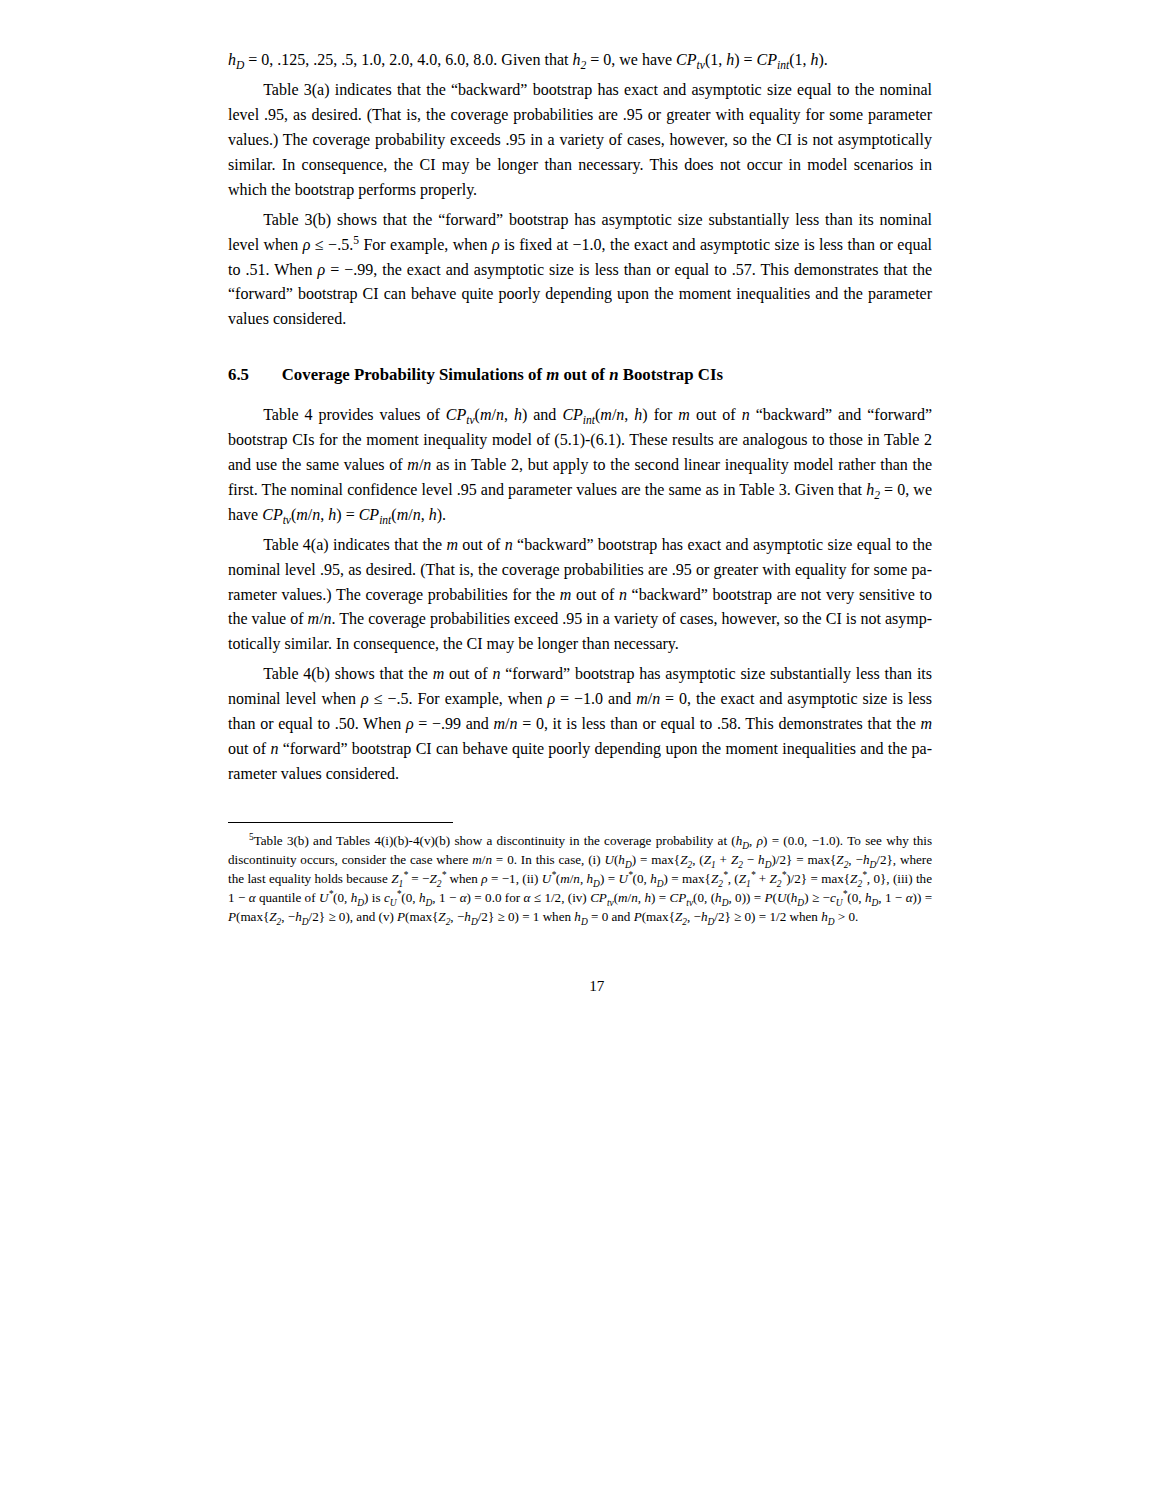hD = 0, .125, .25, .5, 1.0, 2.0, 4.0, 6.0, 8.0. Given that h2 = 0, we have CPtv(1, h) = CPint(1, h).
Table 3(a) indicates that the “backward” bootstrap has exact and asymptotic size equal to the nominal level .95, as desired. (That is, the coverage probabilities are .95 or greater with equality for some parameter values.) The coverage probability exceeds .95 in a variety of cases, however, so the CI is not asymptotically similar. In consequence, the CI may be longer than necessary. This does not occur in model scenarios in which the bootstrap performs properly.
Table 3(b) shows that the “forward” bootstrap has asymptotic size substantially less than its nominal level when ρ ≤ −.5.5 For example, when ρ is fixed at −1.0, the exact and asymptotic size is less than or equal to .51. When ρ = −.99, the exact and asymptotic size is less than or equal to .57. This demonstrates that the “forward” bootstrap CI can behave quite poorly depending upon the moment inequalities and the parameter values considered.
6.5 Coverage Probability Simulations of m out of n Bootstrap CIs
Table 4 provides values of CPtv(m/n, h) and CPint(m/n, h) for m out of n “backward” and “forward” bootstrap CIs for the moment inequality model of (5.1)-(6.1). These results are analogous to those in Table 2 and use the same values of m/n as in Table 2, but apply to the second linear inequality model rather than the first. The nominal confidence level .95 and parameter values are the same as in Table 3. Given that h2 = 0, we have CPtv(m/n, h) = CPint(m/n, h).
Table 4(a) indicates that the m out of n “backward” bootstrap has exact and asymptotic size equal to the nominal level .95, as desired. (That is, the coverage probabilities are .95 or greater with equality for some parameter values.) The coverage probabilities for the m out of n “backward” bootstrap are not very sensitive to the value of m/n. The coverage probabilities exceed .95 in a variety of cases, however, so the CI is not asymptotically similar. In consequence, the CI may be longer than necessary.
Table 4(b) shows that the m out of n “forward” bootstrap has asymptotic size substantially less than its nominal level when ρ ≤ −.5. For example, when ρ = −1.0 and m/n = 0, the exact and asymptotic size is less than or equal to .50. When ρ = −.99 and m/n = 0, it is less than or equal to .58. This demonstrates that the m out of n “forward” bootstrap CI can behave quite poorly depending upon the moment inequalities and the parameter values considered.
5Table 3(b) and Tables 4(i)(b)-4(v)(b) show a discontinuity in the coverage probability at (hD, ρ) = (0.0, −1.0). To see why this discontinuity occurs, consider the case where m/n = 0. In this case, (i) U(hD) = max{Z2, (Z1 + Z2 − hD)/2} = max{Z2, −hD/2}, where the last equality holds because Z1* = −Z2* when ρ = −1, (ii) U*(m/n, hD) = U*(0, hD) = max{Z2*, (Z1* + Z2*)/2} = max{Z2*, 0}, (iii) the 1 − α quantile of U*(0, hD) is cU*(0, hD, 1 − α) = 0.0 for α ≤ 1/2, (iv) CPtv(m/n, h) = CPtv(0, (hD, 0)) = P(U(hD) ≥ −cU*(0, hD, 1 − α)) = P(max{Z2, −hD/2} ≥ 0), and (v) P(max{Z2, −hD/2} ≥ 0) = 1 when hD = 0 and P(max{Z2, −hD/2} ≥ 0) = 1/2 when hD > 0.
17